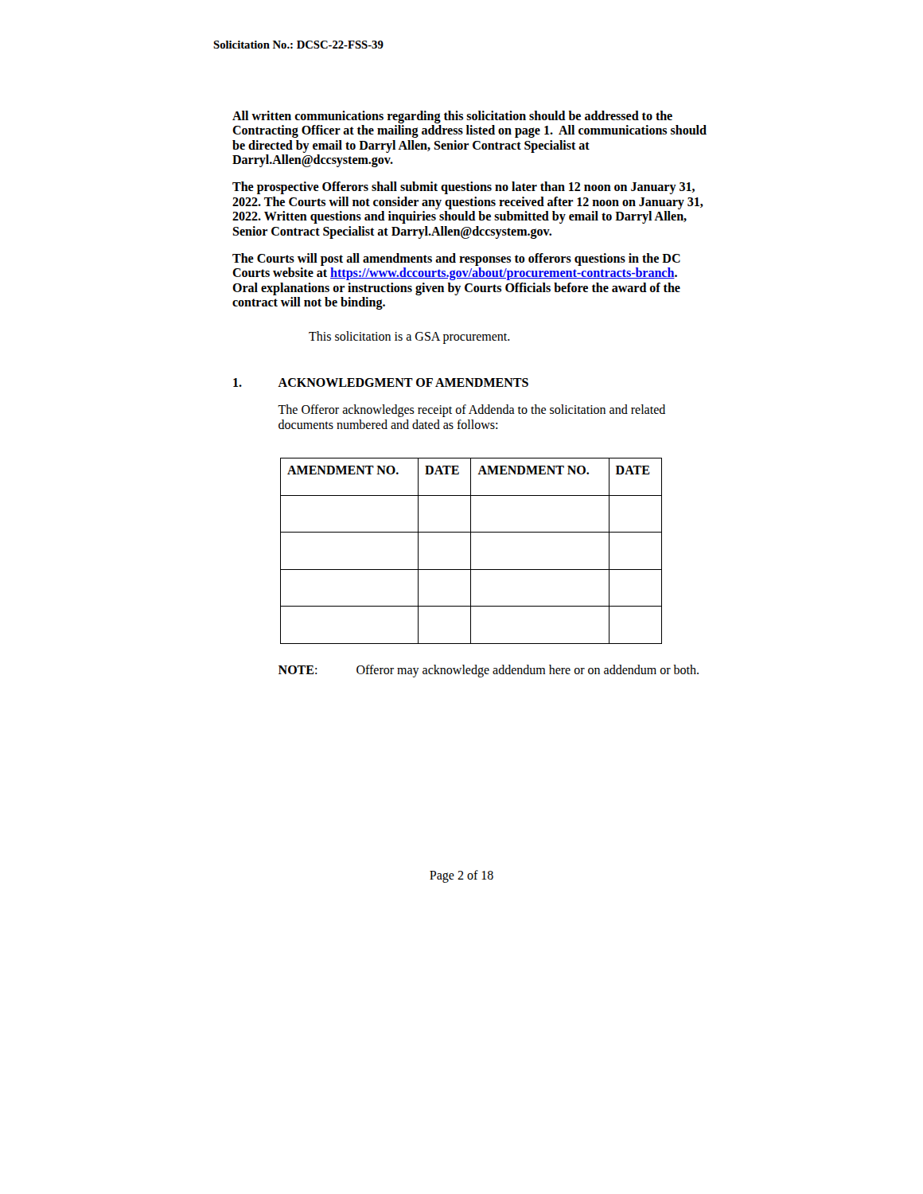Solicitation No.: DCSC-22-FSS-39
All written communications regarding this solicitation should be addressed to the Contracting Officer at the mailing address listed on page 1. All communications should be directed by email to Darryl Allen, Senior Contract Specialist at Darryl.Allen@dccsystem.gov.
The prospective Offerors shall submit questions no later than 12 noon on January 31, 2022. The Courts will not consider any questions received after 12 noon on January 31, 2022. Written questions and inquiries should be submitted by email to Darryl Allen, Senior Contract Specialist at Darryl.Allen@dccsystem.gov.
The Courts will post all amendments and responses to offerors questions in the DC Courts website at https://www.dccourts.gov/about/procurement-contracts-branch. Oral explanations or instructions given by Courts Officials before the award of the contract will not be binding.
This solicitation is a GSA procurement.
1. ACKNOWLEDGMENT OF AMENDMENTS
The Offeror acknowledges receipt of Addenda to the solicitation and related documents numbered and dated as follows:
| AMENDMENT NO. | DATE | AMENDMENT NO. | DATE |
| --- | --- | --- | --- |
NOTE:Offeror may acknowledge addendum here or on addendum or both.
Page 2 of 18